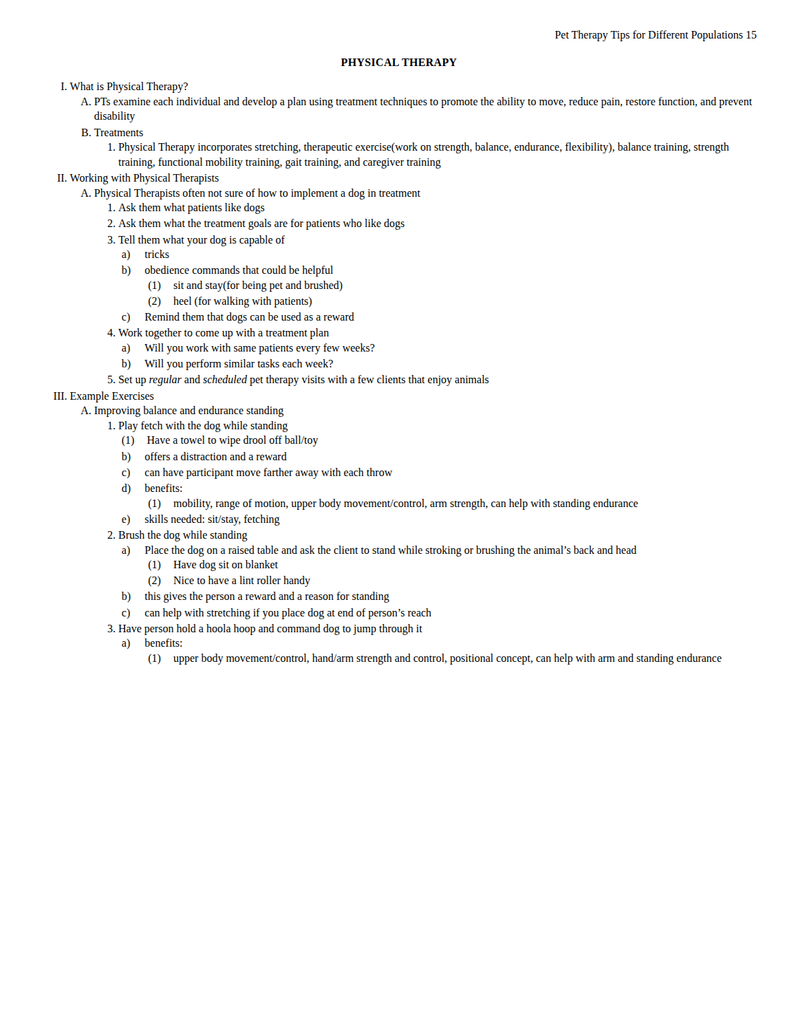Pet Therapy Tips for Different Populations 15
Physical Therapy
What is Physical Therapy?
PTs examine each individual and develop a plan using treatment techniques to promote the ability to move, reduce pain, restore function, and prevent disability
Treatments
Physical Therapy incorporates stretching, therapeutic exercise(work on strength, balance, endurance, flexibility), balance training, strength training, functional mobility training, gait training, and caregiver training
Working with Physical Therapists
Physical Therapists often not sure of how to implement a dog in treatment
Ask them what patients like dogs
Ask them what the treatment goals are for patients who like dogs
Tell them what your dog is capable of
tricks
obedience commands that could be helpful
sit and stay(for being pet and brushed)
heel (for walking with patients)
Remind them that dogs can be used as a reward
Work together to come up with a treatment plan
Will you work with same patients every few weeks?
Will you perform similar tasks each week?
Set up regular and scheduled pet therapy visits with a few clients that enjoy animals
Example Exercises
Improving balance and endurance standing
Play fetch with the dog while standing
Have a towel to wipe drool off ball/toy
offers a distraction and a reward
can have participant move farther away with each throw
benefits:
mobility, range of motion, upper body movement/control, arm strength, can help with standing endurance
skills needed: sit/stay, fetching
Brush the dog while standing
Place the dog on a raised table and ask the client to stand while stroking or brushing the animal’s back and head
Have dog sit on blanket
Nice to have a lint roller handy
this gives the person a reward and a reason for standing
can help with stretching if you place dog at end of person’s reach
Have person hold a hoola hoop and command dog to jump through it
benefits:
upper body movement/control, hand/arm strength and control, positional concept, can help with arm and standing endurance